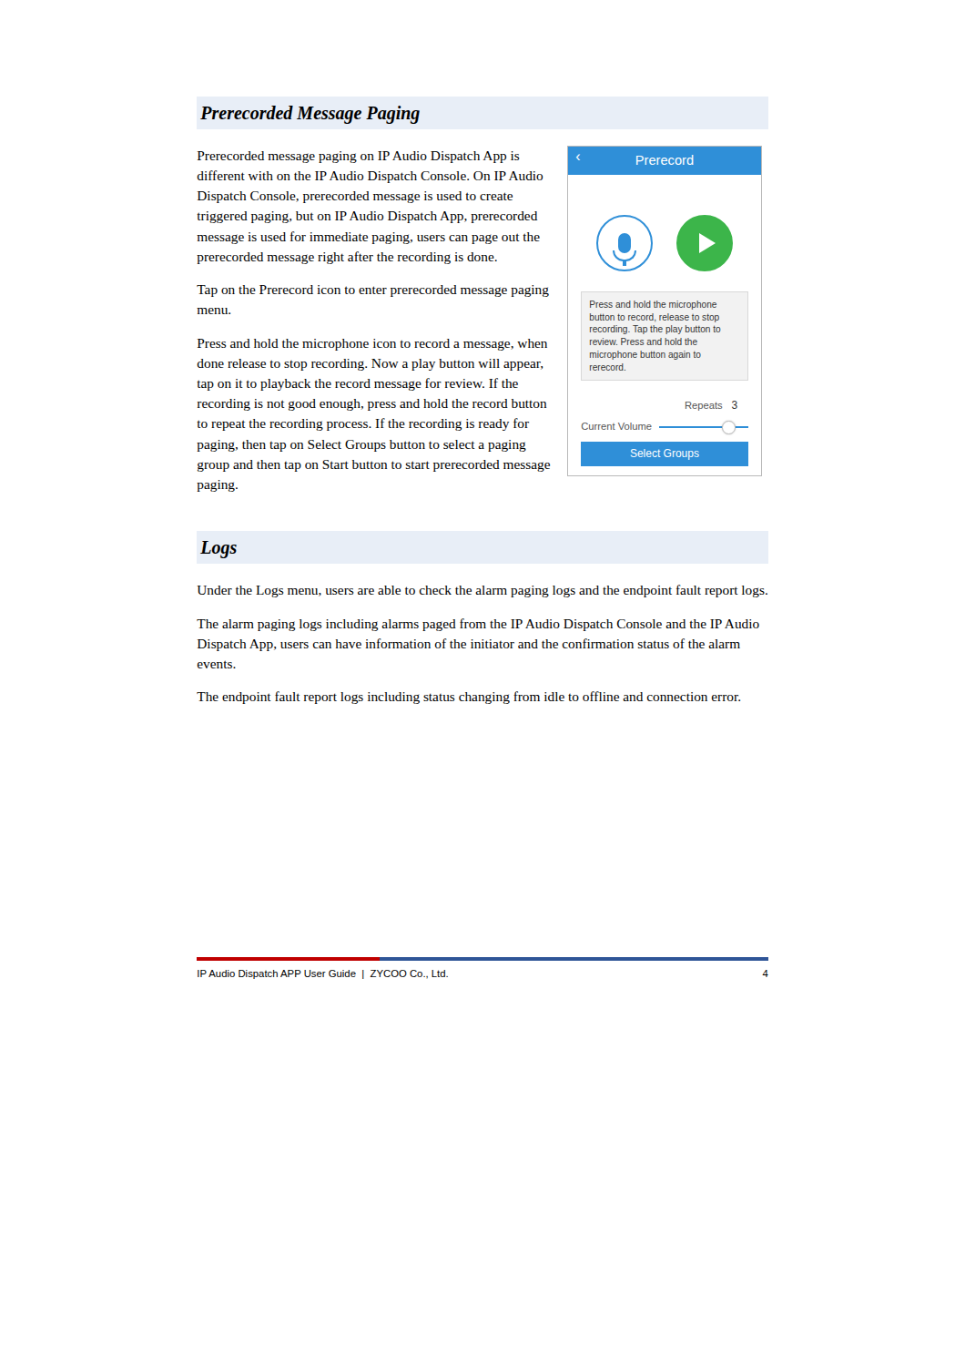Prerecorded Message Paging
Prerecorded message paging on IP Audio Dispatch App is different with on the IP Audio Dispatch Console. On IP Audio Dispatch Console, prerecorded message is used to create triggered paging, but on IP Audio Dispatch App, prerecorded message is used for immediate paging, users can page out the prerecorded message right after the recording is done.
Tap on the Prerecord icon to enter prerecorded message paging menu.
Press and hold the microphone icon to record a message, when done release to stop recording. Now a play button will appear, tap on it to playback the record message for review. If the recording is not good enough, press and hold the record button to repeat the recording process. If the recording is ready for paging, then tap on Select Groups button to select a paging group and then tap on Start button to start prerecorded message paging.
‹ Prerecord
Press and hold the microphone button to record, release to stop recording. Tap the play button to review. Press and hold the microphone button again to rerecord.
Repeats 3
Current Volume
Select Groups
Logs
Under the Logs menu, users are able to check the alarm paging logs and the endpoint fault report logs.
The alarm paging logs including alarms paged from the IP Audio Dispatch Console and the IP Audio Dispatch App, users can have information of the initiator and the confirmation status of the alarm events.
The endpoint fault report logs including status changing from idle to offline and connection error.
IP Audio Dispatch APP User Guide | ZYCOO Co., Ltd. 4